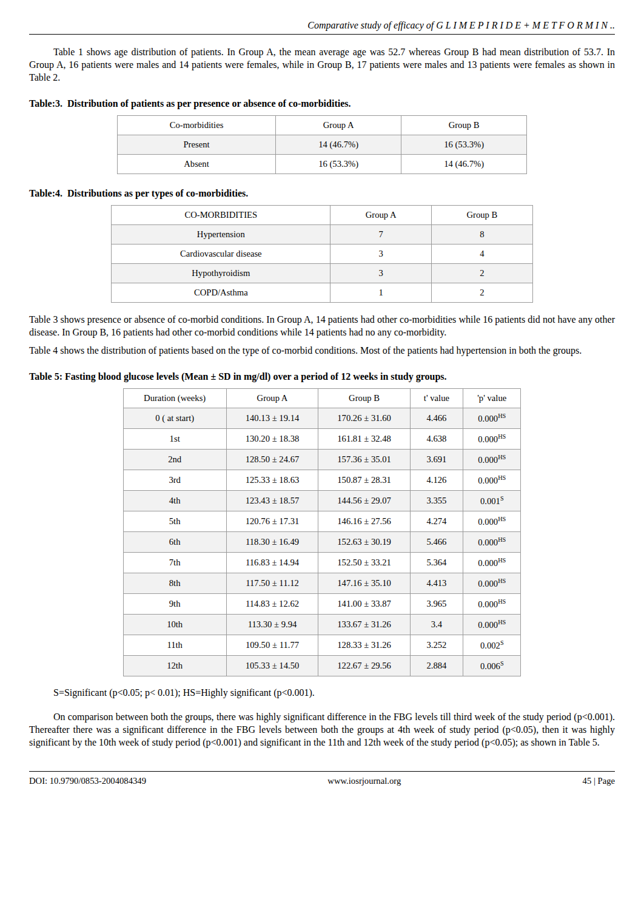Comparative study of efficacy of G L I M E P I R I D E + M E T F O R M I N ..
Table 1 shows age distribution of patients. In Group A, the mean average age was 52.7 whereas Group B had mean distribution of 53.7. In Group A, 16 patients were males and 14 patients were females, while in Group B, 17 patients were males and 13 patients were females as shown in Table 2.
Table:3. Distribution of patients as per presence or absence of co-morbidities.
| Co-morbidities | Group A | Group B |
| --- | --- | --- |
| Present | 14 (46.7%) | 16 (53.3%) |
| Absent | 16 (53.3%) | 14 (46.7%) |
Table:4. Distributions as per types of co-morbidities.
| CO-MORBIDITIES | Group A | Group B |
| --- | --- | --- |
| Hypertension | 7 | 8 |
| Cardiovascular disease | 3 | 4 |
| Hypothyroidism | 3 | 2 |
| COPD/Asthma | 1 | 2 |
Table 3 shows presence or absence of co-morbid conditions. In Group A, 14 patients had other co-morbidities while 16 patients did not have any other disease. In Group B, 16 patients had other co-morbid conditions while 14 patients had no any co-morbidity.
Table 4 shows the distribution of patients based on the type of co-morbid conditions. Most of the patients had hypertension in both the groups.
Table 5: Fasting blood glucose levels (Mean ± SD in mg/dl) over a period of 12 weeks in study groups.
| Duration (weeks) | Group A | Group B | t' value | 'p' value |
| --- | --- | --- | --- | --- |
| 0 ( at start) | 140.13 ± 19.14 | 170.26 ± 31.60 | 4.466 | 0.000 HS |
| 1st | 130.20 ± 18.38 | 161.81 ± 32.48 | 4.638 | 0.000 HS |
| 2nd | 128.50 ± 24.67 | 157.36 ± 35.01 | 3.691 | 0.000 HS |
| 3rd | 125.33 ± 18.63 | 150.87 ± 28.31 | 4.126 | 0.000 HS |
| 4th | 123.43 ± 18.57 | 144.56 ± 29.07 | 3.355 | 0.001 S |
| 5th | 120.76 ± 17.31 | 146.16 ± 27.56 | 4.274 | 0.000 HS |
| 6th | 118.30 ± 16.49 | 152.63 ± 30.19 | 5.466 | 0.000 HS |
| 7th | 116.83 ± 14.94 | 152.50 ± 33.21 | 5.364 | 0.000 HS |
| 8th | 117.50 ± 11.12 | 147.16 ± 35.10 | 4.413 | 0.000 HS |
| 9th | 114.83 ± 12.62 | 141.00 ± 33.87 | 3.965 | 0.000 HS |
| 10th | 113.30 ± 9.94 | 133.67 ± 31.26 | 3.4 | 0.000 HS |
| 11th | 109.50 ± 11.77 | 128.33 ± 31.26 | 3.252 | 0.002 S |
| 12th | 105.33 ± 14.50 | 122.67 ± 29.56 | 2.884 | 0.006 S |
S=Significant (p<0.05; p< 0.01); HS=Highly significant (p<0.001).
On comparison between both the groups, there was highly significant difference in the FBG levels till third week of the study period (p<0.001). Thereafter there was a significant difference in the FBG levels between both the groups at 4th week of study period (p<0.05), then it was highly significant by the 10th week of study period (p<0.001) and significant in the 11th and 12th week of the study period (p<0.05); as shown in Table 5.
DOI: 10.9790/0853-2004084349 www.iosrjournal.org 45 | Page